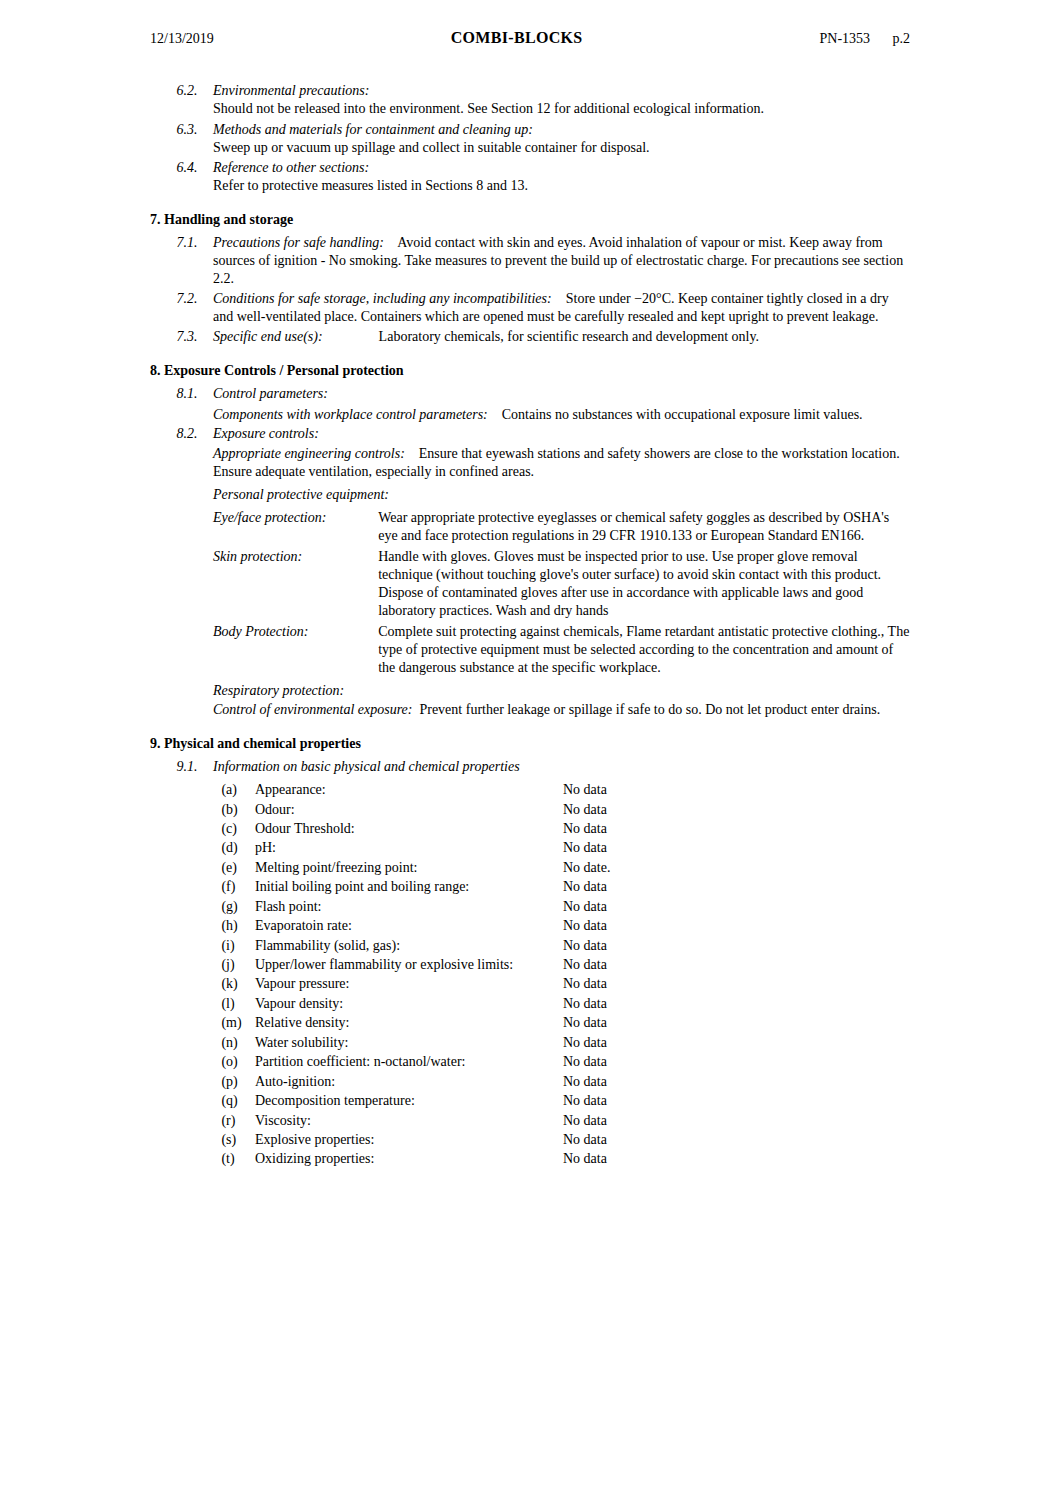12/13/2019
COMBI-BLOCKS
PN-1353p.2
6.2.
Environmental precautions:
Should not be released into the environment. See Section 12 for additional ecological information.
6.3.
Methods and materials for containment and cleaning up:
Sweep up or vacuum up spillage and collect in suitable container for disposal.
6.4.
Reference to other sections:
Refer to protective measures listed in Sections 8 and 13.
7. Handling and storage
7.1.
Precautions for safe handling: Avoid contact with skin and eyes. Avoid inhalation of vapour or mist. Keep away from sources of ignition - No smoking. Take measures to prevent the build up of electrostatic charge. For precautions see section 2.2.
7.2.
Conditions for safe storage, including any incompatibilities: Store under −20°C. Keep container tightly closed in a dry and well-ventilated place. Containers which are opened must be carefully resealed and kept upright to prevent leakage.
7.3.
Specific end use(s): Laboratory chemicals, for scientific research and development only.
8. Exposure Controls / Personal protection
8.1.
Control parameters:
Components with workplace control parameters: Contains no substances with occupational exposure limit values.
8.2.
Exposure controls:
Appropriate engineering controls: Ensure that eyewash stations and safety showers are close to the workstation location. Ensure adequate ventilation, especially in confined areas.
Personal protective equipment:
| Eye/face protection: | Wear appropriate protective eyeglasses or chemical safety goggles as described by OSHA's eye and face protection regulations in 29 CFR 1910.133 or European Standard EN166. |
| Skin protection: | Handle with gloves. Gloves must be inspected prior to use. Use proper glove removal technique (without touching glove's outer surface) to avoid skin contact with this product. Dispose of contaminated gloves after use in accordance with applicable laws and good laboratory practices. Wash and dry hands |
| Body Protection: | Complete suit protecting against chemicals, Flame retardant antistatic protective clothing., The type of protective equipment must be selected according to the concentration and amount of the dangerous substance at the specific workplace. |
Respiratory protection:
Control of environmental exposure:
Prevent further leakage or spillage if safe to do so. Do not let product enter drains.
9. Physical and chemical properties
9.1.
Information on basic physical and chemical properties
| (a) | Appearance: | No data |
| (b) | Odour: | No data |
| (c) | Odour Threshold: | No data |
| (d) | pH: | No data |
| (e) | Melting point/freezing point: | No date. |
| (f) | Initial boiling point and boiling range: | No data |
| (g) | Flash point: | No data |
| (h) | Evaporatoin rate: | No data |
| (i) | Flammability (solid, gas): | No data |
| (j) | Upper/lower flammability or explosive limits: | No data |
| (k) | Vapour pressure: | No data |
| (l) | Vapour density: | No data |
| (m) | Relative density: | No data |
| (n) | Water solubility: | No data |
| (o) | Partition coefficient: n-octanol/water: | No data |
| (p) | Auto-ignition: | No data |
| (q) | Decomposition temperature: | No data |
| (r) | Viscosity: | No data |
| (s) | Explosive properties: | No data |
| (t) | Oxidizing properties: | No data |